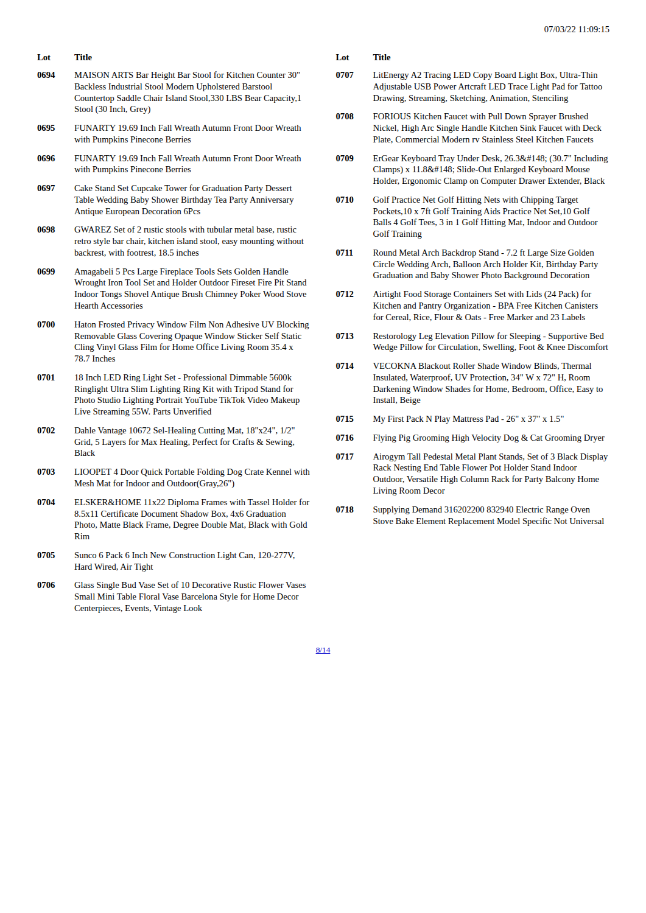07/03/22 11:09:15
| Lot | Title |
| --- | --- |
| 0694 | MAISON ARTS Bar Height Bar Stool for Kitchen Counter 30" Backless Industrial Stool Modern Upholstered Barstool Countertop Saddle Chair Island Stool,330 LBS Bear Capacity,1 Stool (30 Inch, Grey) |
| 0695 | FUNARTY 19.69 Inch Fall Wreath Autumn Front Door Wreath with Pumpkins Pinecone Berries |
| 0696 | FUNARTY 19.69 Inch Fall Wreath Autumn Front Door Wreath with Pumpkins Pinecone Berries |
| 0697 | Cake Stand Set Cupcake Tower for Graduation Party Dessert Table Wedding Baby Shower Birthday Tea Party Anniversary Antique European Decoration 6Pcs |
| 0698 | GWAREZ Set of 2 rustic stools with tubular metal base, rustic retro style bar chair, kitchen island stool, easy mounting without backrest, with footrest, 18.5 inches |
| 0699 | Amagabeli 5 Pcs Large Fireplace Tools Sets Golden Handle Wrought Iron Tool Set and Holder Outdoor Fireset Fire Pit Stand Indoor Tongs Shovel Antique Brush Chimney Poker Wood Stove Hearth Accessories |
| 0700 | Haton Frosted Privacy Window Film Non Adhesive UV Blocking Removable Glass Covering Opaque Window Sticker Self Static Cling Vinyl Glass Film for Home Office Living Room 35.4 x 78.7 Inches |
| 0701 | 18 Inch LED Ring Light Set - Professional Dimmable 5600k Ringlight Ultra Slim Lighting Ring Kit with Tripod Stand for Photo Studio Lighting Portrait YouTube TikTok Video Makeup Live Streaming 55W. Parts Unverified |
| 0702 | Dahle Vantage 10672 Sel-Healing Cutting Mat, 18"x24", 1/2" Grid, 5 Layers for Max Healing, Perfect for Crafts & Sewing, Black |
| 0703 | LIOOPET 4 Door Quick Portable Folding Dog Crate Kennel with Mesh Mat for Indoor and Outdoor(Gray,26") |
| 0704 | ELSKER&HOME 11x22 Diploma Frames with Tassel Holder for 8.5x11 Certificate Document Shadow Box, 4x6 Graduation Photo, Matte Black Frame, Degree Double Mat, Black with Gold Rim |
| 0705 | Sunco 6 Pack 6 Inch New Construction Light Can, 120-277V, Hard Wired, Air Tight |
| 0706 | Glass Single Bud Vase Set of 10 Decorative Rustic Flower Vases Small Mini Table Floral Vase Barcelona Style for Home Decor Centerpieces, Events, Vintage Look |
| Lot | Title |
| --- | --- |
| 0707 | LitEnergy A2 Tracing LED Copy Board Light Box, Ultra-Thin Adjustable USB Power Artcraft LED Trace Light Pad for Tattoo Drawing, Streaming, Sketching, Animation, Stenciling |
| 0708 | FORIOUS Kitchen Faucet with Pull Down Sprayer Brushed Nickel, High Arc Single Handle Kitchen Sink Faucet with Deck Plate, Commercial Modern rv Stainless Steel Kitchen Faucets |
| 0709 | ErGear Keyboard Tray Under Desk, 26.3&#148; (30.7" Including Clamps) x 11.8&#148; Slide-Out Enlarged Keyboard Mouse Holder, Ergonomic Clamp on Computer Drawer Extender, Black |
| 0710 | Golf Practice Net Golf Hitting Nets with Chipping Target Pockets,10 x 7ft Golf Training Aids Practice Net Set,10 Golf Balls 4 Golf Tees, 3 in 1 Golf Hitting Mat, Indoor and Outdoor Golf Training |
| 0711 | Round Metal Arch Backdrop Stand - 7.2 ft Large Size Golden Circle Wedding Arch, Balloon Arch Holder Kit, Birthday Party Graduation and Baby Shower Photo Background Decoration |
| 0712 | Airtight Food Storage Containers Set with Lids (24 Pack) for Kitchen and Pantry Organization - BPA Free Kitchen Canisters for Cereal, Rice, Flour & Oats - Free Marker and 23 Labels |
| 0713 | Restorology Leg Elevation Pillow for Sleeping - Supportive Bed Wedge Pillow for Circulation, Swelling, Foot & Knee Discomfort |
| 0714 | VECOKNA Blackout Roller Shade Window Blinds, Thermal Insulated, Waterproof, UV Protection, 34" W x 72" H, Room Darkening Window Shades for Home, Bedroom, Office, Easy to Install, Beige |
| 0715 | My First Pack N Play Mattress Pad - 26" x 37" x 1.5" |
| 0716 | Flying Pig Grooming High Velocity Dog & Cat Grooming Dryer |
| 0717 | Airogym Tall Pedestal Metal Plant Stands, Set of 3 Black Display Rack Nesting End Table Flower Pot Holder Stand Indoor Outdoor, Versatile High Column Rack for Party Balcony Home Living Room Decor |
| 0718 | Supplying Demand 316202200 832940 Electric Range Oven Stove Bake Element Replacement Model Specific Not Universal |
8/14